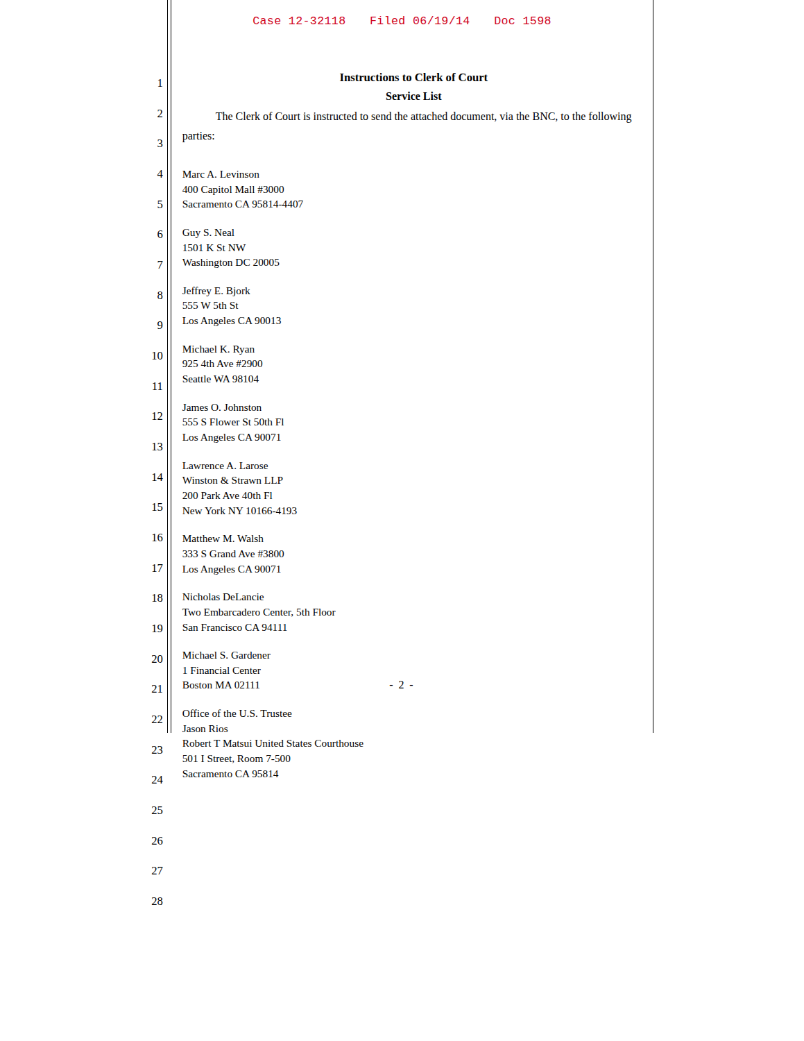Case 12-32118 Filed 06/19/14 Doc 1598
1
2
3
4
5
6
7
8
9
10
11
12
13
14
15
16
17
18
19
20
21
22
23
24
25
26
27
28
Instructions to Clerk of Court
Service List
The Clerk of Court is instructed to send the attached document, via the BNC, to the following parties:
Marc A. Levinson
400 Capitol Mall #3000
Sacramento CA 95814-4407
Guy S. Neal
1501 K St NW
Washington DC 20005
Jeffrey E. Bjork
555 W 5th St
Los Angeles CA 90013
Michael K. Ryan
925 4th Ave #2900
Seattle WA 98104
James O. Johnston
555 S Flower St 50th Fl
Los Angeles CA 90071
Lawrence A. Larose
Winston & Strawn LLP
200 Park Ave 40th Fl
New York NY 10166-4193
Matthew M. Walsh
333 S Grand Ave #3800
Los Angeles CA 90071
Nicholas DeLancie
Two Embarcadero Center, 5th Floor
San Francisco CA 94111
Michael S. Gardener
1 Financial Center
Boston MA 02111
Office of the U.S. Trustee
Jason Rios
Robert T Matsui United States Courthouse
501 I Street, Room 7-500
Sacramento CA 95814
- 2 -